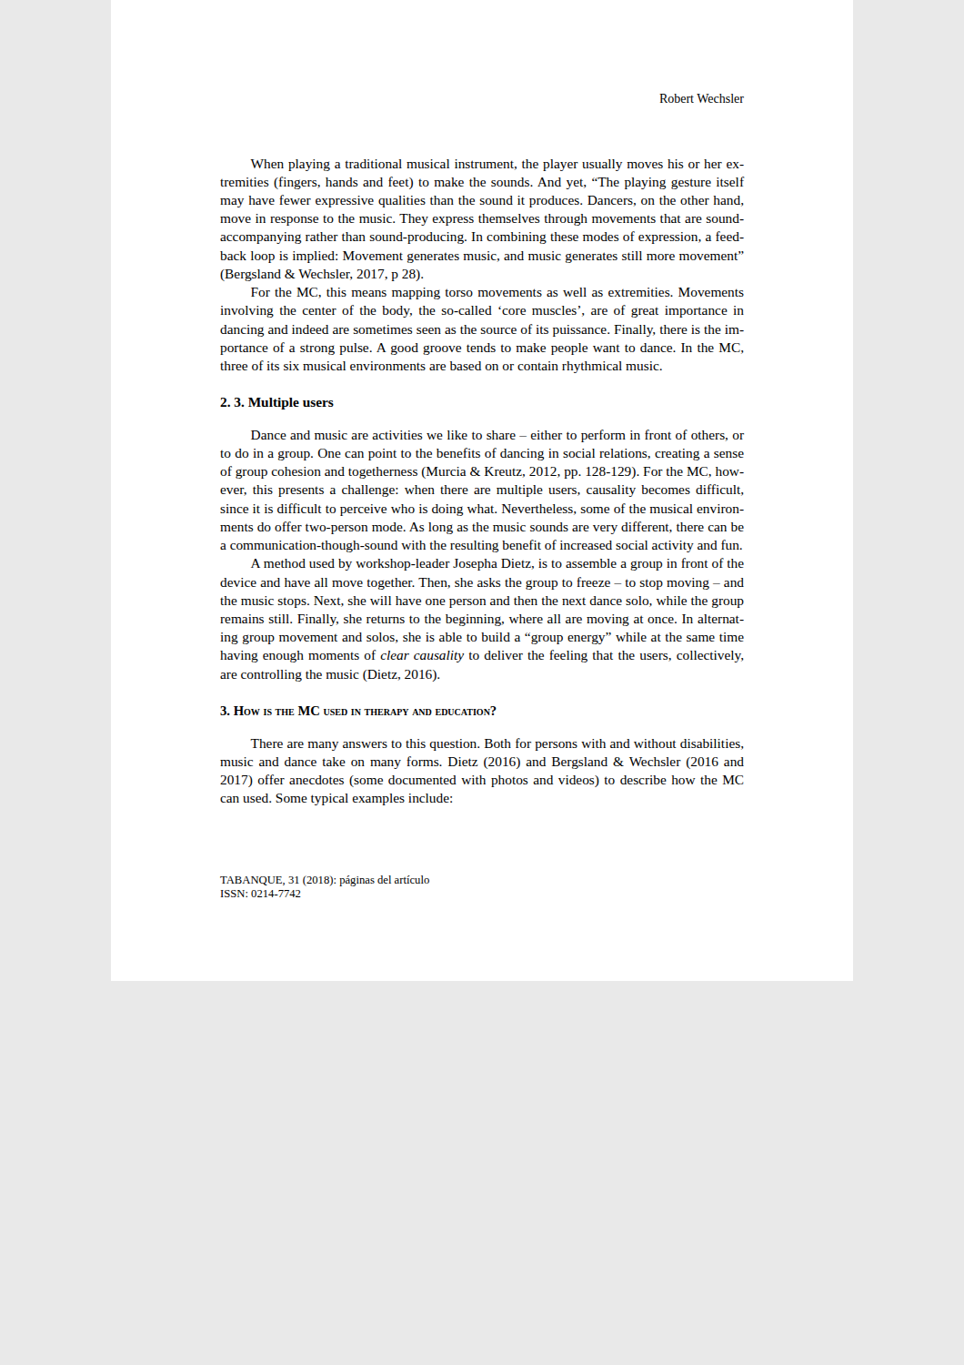Robert Wechsler
When playing a traditional musical instrument, the player usually moves his or her extremities (fingers, hands and feet) to make the sounds. And yet, “The playing gesture itself may have fewer expressive qualities than the sound it produces. Dancers, on the other hand, move in response to the music. They express themselves through movements that are sound-accompanying rather than sound-producing. In combining these modes of expression, a feedback loop is implied: Movement generates music, and music generates still more movement” (Bergsland & Wechsler, 2017, p 28).
For the MC, this means mapping torso movements as well as extremities. Movements involving the center of the body, the so-called ‘core muscles’, are of great importance in dancing and indeed are sometimes seen as the source of its puissance. Finally, there is the importance of a strong pulse. A good groove tends to make people want to dance. In the MC, three of its six musical environments are based on or contain rhythmical music.
2. 3. Multiple users
Dance and music are activities we like to share – either to perform in front of others, or to do in a group. One can point to the benefits of dancing in social relations, creating a sense of group cohesion and togetherness (Murcia & Kreutz, 2012, pp. 128-129). For the MC, however, this presents a challenge: when there are multiple users, causality becomes difficult, since it is difficult to perceive who is doing what. Nevertheless, some of the musical environments do offer two-person mode. As long as the music sounds are very different, there can be a communication-though-sound with the resulting benefit of increased social activity and fun.
A method used by workshop-leader Josepha Dietz, is to assemble a group in front of the device and have all move together. Then, she asks the group to freeze – to stop moving – and the music stops. Next, she will have one person and then the next dance solo, while the group remains still. Finally, she returns to the beginning, where all are moving at once. In alternating group movement and solos, she is able to build a “group energy” while at the same time having enough moments of clear causality to deliver the feeling that the users, collectively, are controlling the music (Dietz, 2016).
3. How is the MC used in therapy and education?
There are many answers to this question. Both for persons with and without disabilities, music and dance take on many forms. Dietz (2016) and Bergsland & Wechsler (2016 and 2017) offer anecdotes (some documented with photos and videos) to describe how the MC can used. Some typical examples include:
TABANQUE, 31 (2018): páginas del artículo
ISSN: 0214-7742